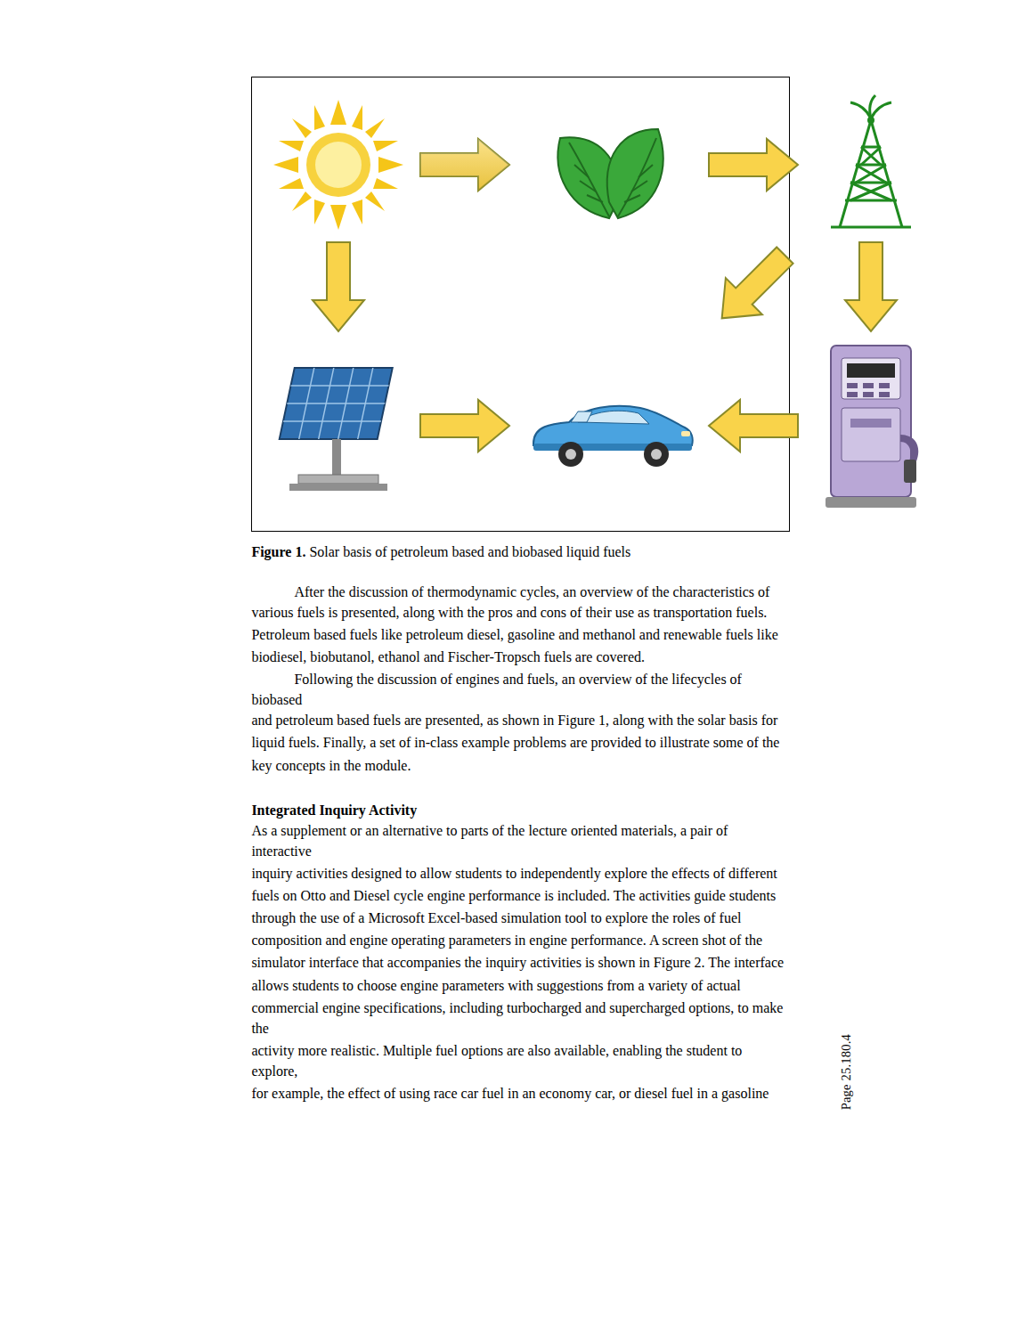Figure 1. Solar basis of petroleum based and biobased liquid fuels
After the discussion of thermodynamic cycles, an overview of the characteristics of
various fuels is presented, along with the pros and cons of their use as transportation fuels.
Petroleum based fuels like petroleum diesel, gasoline and methanol and renewable fuels like
biodiesel, biobutanol, ethanol and Fischer-Tropsch fuels are covered.
Following the discussion of engines and fuels, an overview of the lifecycles of biobased
and petroleum based fuels are presented, as shown in Figure 1, along with the solar basis for
liquid fuels. Finally, a set of in-class example problems are provided to illustrate some of the
key concepts in the module.
Integrated Inquiry Activity
As a supplement or an alternative to parts of the lecture oriented materials, a pair of interactive
inquiry activities designed to allow students to independently explore the effects of different
fuels on Otto and Diesel cycle engine performance is included. The activities guide students
through the use of a Microsoft Excel-based simulation tool to explore the roles of fuel
composition and engine operating parameters in engine performance. A screen shot of the
simulator interface that accompanies the inquiry activities is shown in Figure 2. The interface
allows students to choose engine parameters with suggestions from a variety of actual
commercial engine specifications, including turbocharged and supercharged options, to make the
activity more realistic. Multiple fuel options are also available, enabling the student to explore,
for example, the effect of using race car fuel in an economy car, or diesel fuel in a gasoline
Page 25.180.4